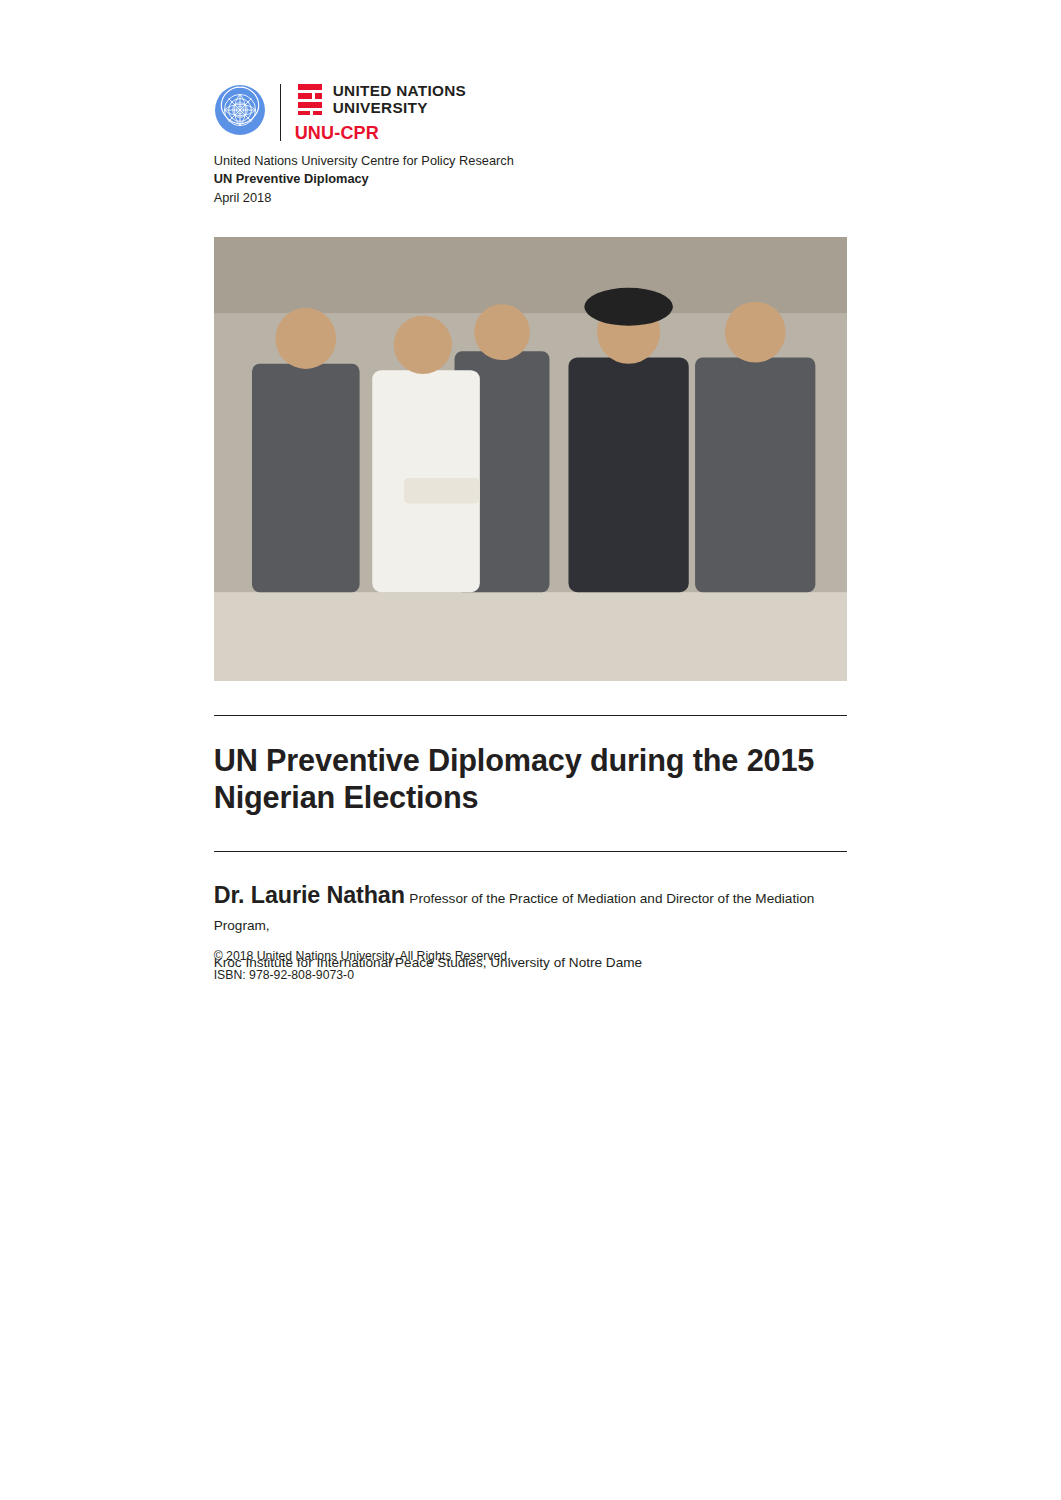United Nations
University
UNU-CPR
United Nations University Centre for Policy Research
UN Preventive Diplomacy
April 2018
UN Preventive Diplomacy during the 2015
Nigerian Elections
Dr. Laurie Nathan Professor of the Practice of Mediation and Director of the Mediation Program,
Kroc Institute for International Peace Studies, University of Notre Dame
© 2018 United Nations University. All Rights Reserved.
ISBN: 978-92-808-9073-0